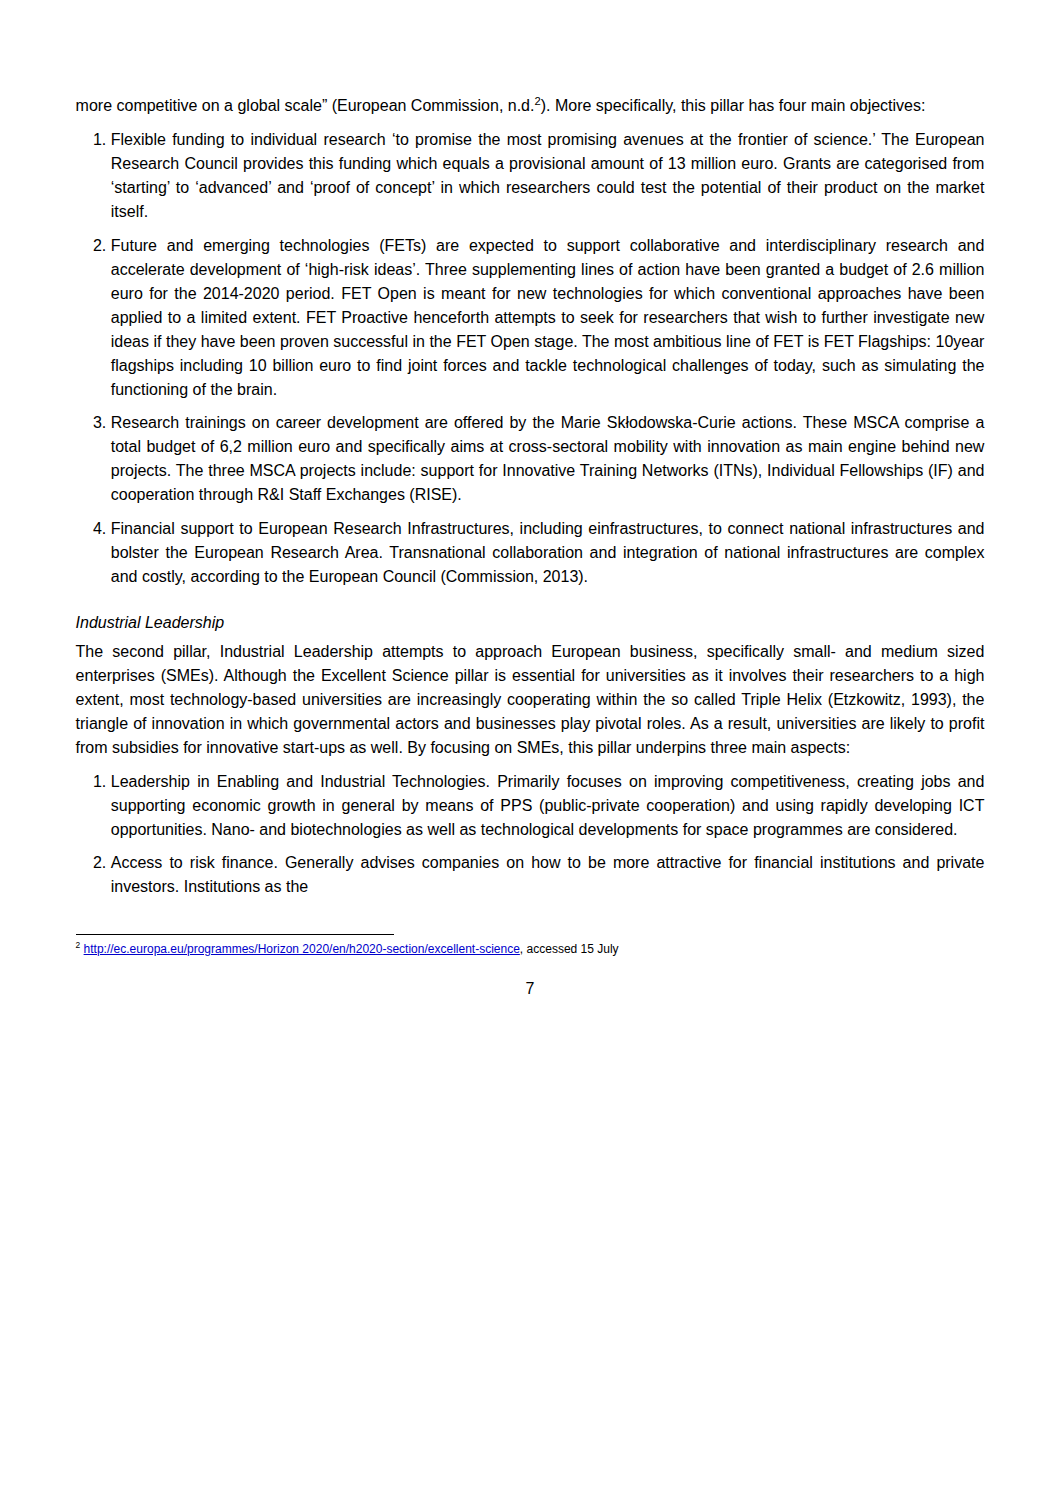more competitive on a global scale” (European Commission, n.d.2). More specifically, this pillar has four main objectives:
Flexible funding to individual research ‘to promise the most promising avenues at the frontier of science.’ The European Research Council provides this funding which equals a provisional amount of 13 million euro. Grants are categorised from ‘starting’ to ‘advanced’ and ‘proof of concept’ in which researchers could test the potential of their product on the market itself.
Future and emerging technologies (FETs) are expected to support collaborative and interdisciplinary research and accelerate development of ‘high-risk ideas’. Three supplementing lines of action have been granted a budget of 2.6 million euro for the 2014-2020 period. FET Open is meant for new technologies for which conventional approaches have been applied to a limited extent. FET Proactive henceforth attempts to seek for researchers that wish to further investigate new ideas if they have been proven successful in the FET Open stage. The most ambitious line of FET is FET Flagships: 10year flagships including 10 billion euro to find joint forces and tackle technological challenges of today, such as simulating the functioning of the brain.
Research trainings on career development are offered by the Marie Skłodowska-Curie actions. These MSCA comprise a total budget of 6,2 million euro and specifically aims at cross-sectoral mobility with innovation as main engine behind new projects. The three MSCA projects include: support for Innovative Training Networks (ITNs), Individual Fellowships (IF) and cooperation through R&I Staff Exchanges (RISE).
Financial support to European Research Infrastructures, including einfrastructures, to connect national infrastructures and bolster the European Research Area. Transnational collaboration and integration of national infrastructures are complex and costly, according to the European Council (Commission, 2013).
Industrial Leadership
The second pillar, Industrial Leadership attempts to approach European business, specifically small- and medium sized enterprises (SMEs). Although the Excellent Science pillar is essential for universities as it involves their researchers to a high extent, most technology-based universities are increasingly cooperating within the so called Triple Helix (Etzkowitz, 1993), the triangle of innovation in which governmental actors and businesses play pivotal roles. As a result, universities are likely to profit from subsidies for innovative start-ups as well. By focusing on SMEs, this pillar underpins three main aspects:
Leadership in Enabling and Industrial Technologies. Primarily focuses on improving competitiveness, creating jobs and supporting economic growth in general by means of PPS (public-private cooperation) and using rapidly developing ICT opportunities. Nano- and biotechnologies as well as technological developments for space programmes are considered.
Access to risk finance. Generally advises companies on how to be more attractive for financial institutions and private investors. Institutions as the
2 http://ec.europa.eu/programmes/Horizon 2020/en/h2020-section/excellent-science, accessed 15 July
7